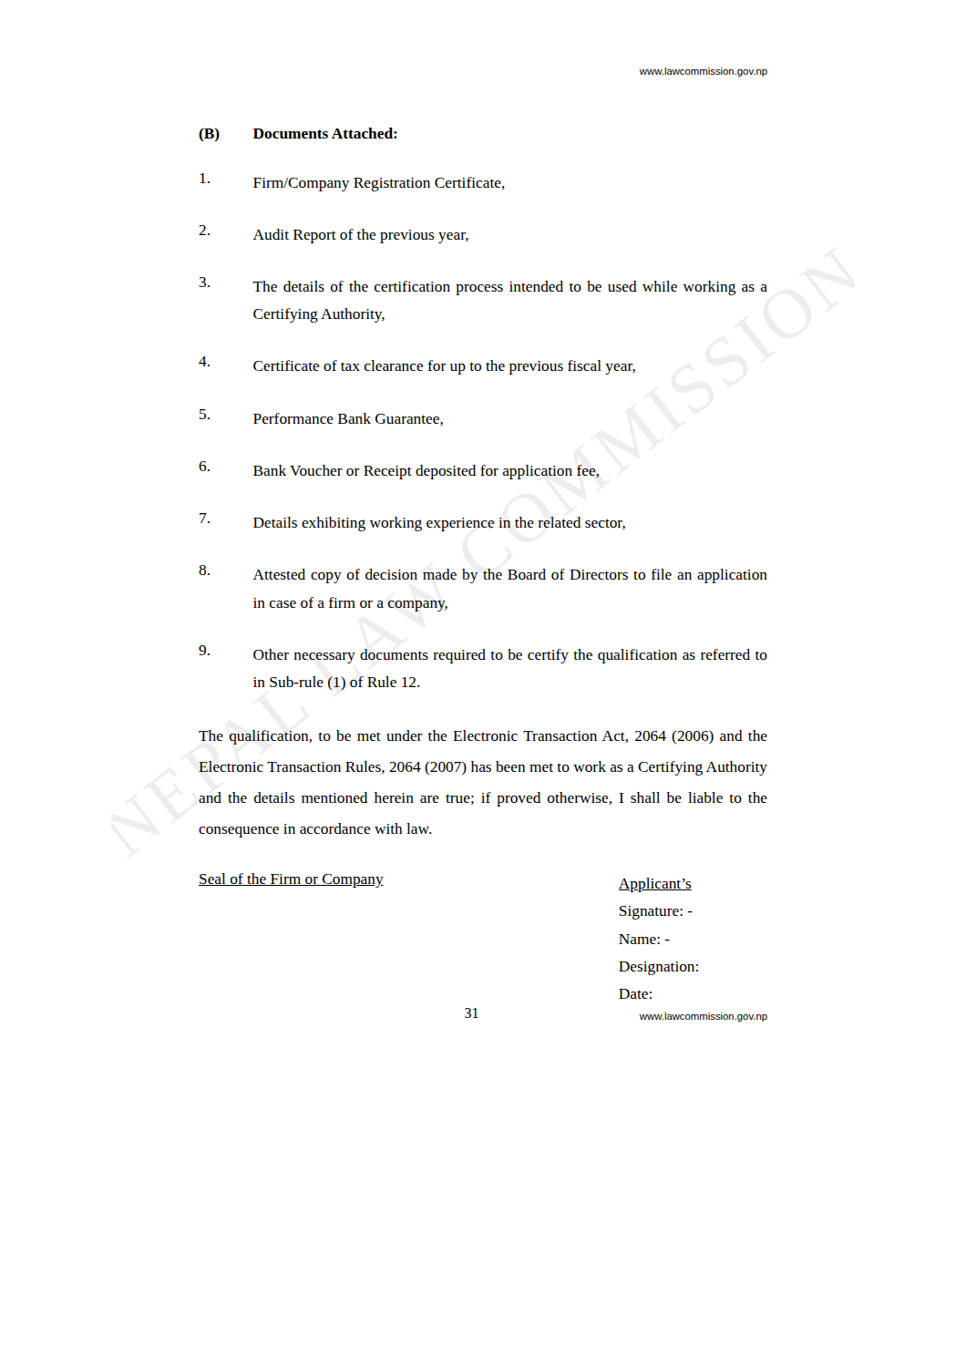NEPAL LAW COMMISSION
www.lawcommission.gov.np
(B) Documents Attached:
1. Firm/Company Registration Certificate,
2. Audit Report of the previous year,
3. The details of the certification process intended to be used while working as a Certifying Authority,
4. Certificate of tax clearance for up to the previous fiscal year,
5. Performance Bank Guarantee,
6. Bank Voucher or Receipt deposited for application fee,
7. Details exhibiting working experience in the related sector,
8. Attested copy of decision made by the Board of Directors to file an application in case of a firm or a company,
9. Other necessary documents required to be certify the qualification as referred to in Sub-rule (1) of Rule 12.
The qualification, to be met under the Electronic Transaction Act, 2064 (2006) and the Electronic Transaction Rules, 2064 (2007) has been met to work as a Certifying Authority and the details mentioned herein are true; if proved otherwise, I shall be liable to the consequence in accordance with law.
Seal of the Firm or Company
Applicant’s
Signature: -
Name: -
Designation:
Date:
31
www.lawcommission.gov.np